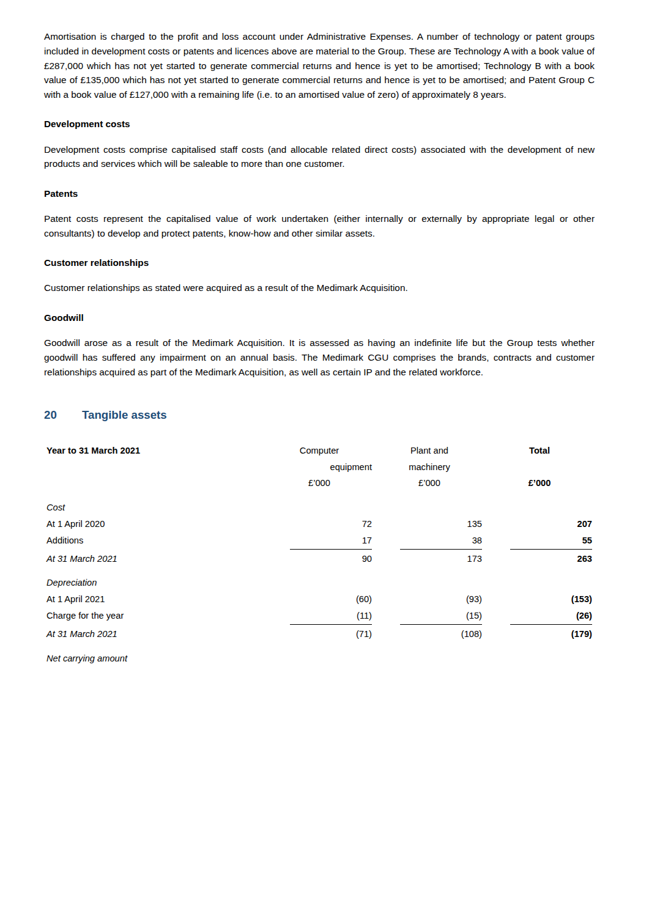Amortisation is charged to the profit and loss account under Administrative Expenses. A number of technology or patent groups included in development costs or patents and licences above are material to the Group. These are Technology A with a book value of £287,000 which has not yet started to generate commercial returns and hence is yet to be amortised; Technology B with a book value of £135,000 which has not yet started to generate commercial returns and hence is yet to be amortised; and Patent Group C with a book value of £127,000 with a remaining life (i.e. to an amortised value of zero) of approximately 8 years.
Development costs
Development costs comprise capitalised staff costs (and allocable related direct costs) associated with the development of new products and services which will be saleable to more than one customer.
Patents
Patent costs represent the capitalised value of work undertaken (either internally or externally by appropriate legal or other consultants) to develop and protect patents, know-how and other similar assets.
Customer relationships
Customer relationships as stated were acquired as a result of the Medimark Acquisition.
Goodwill
Goodwill arose as a result of the Medimark Acquisition. It is assessed as having an indefinite life but the Group tests whether goodwill has suffered any impairment on an annual basis. The Medimark CGU comprises the brands, contracts and customer relationships acquired as part of the Medimark Acquisition, as well as certain IP and the related workforce.
20 Tangible assets
| Year to 31 March 2021 | Computer | Plant and | Total |
| --- | --- | --- | --- |
| | equipment | machinery | |
| | £’000 | £’000 | £’000 |
| Cost | | | |
| At 1 April 2020 | 72 | 135 | 207 |
| Additions | 17 | 38 | 55 |
| At 31 March 2021 | 90 | 173 | 263 |
| Depreciation | | | |
| At 1 April 2021 | (60) | (93) | (153) |
| Charge for the year | (11) | (15) | (26) |
| At 31 March 2021 | (71) | (108) | (179) |
| Net carrying amount | | | |